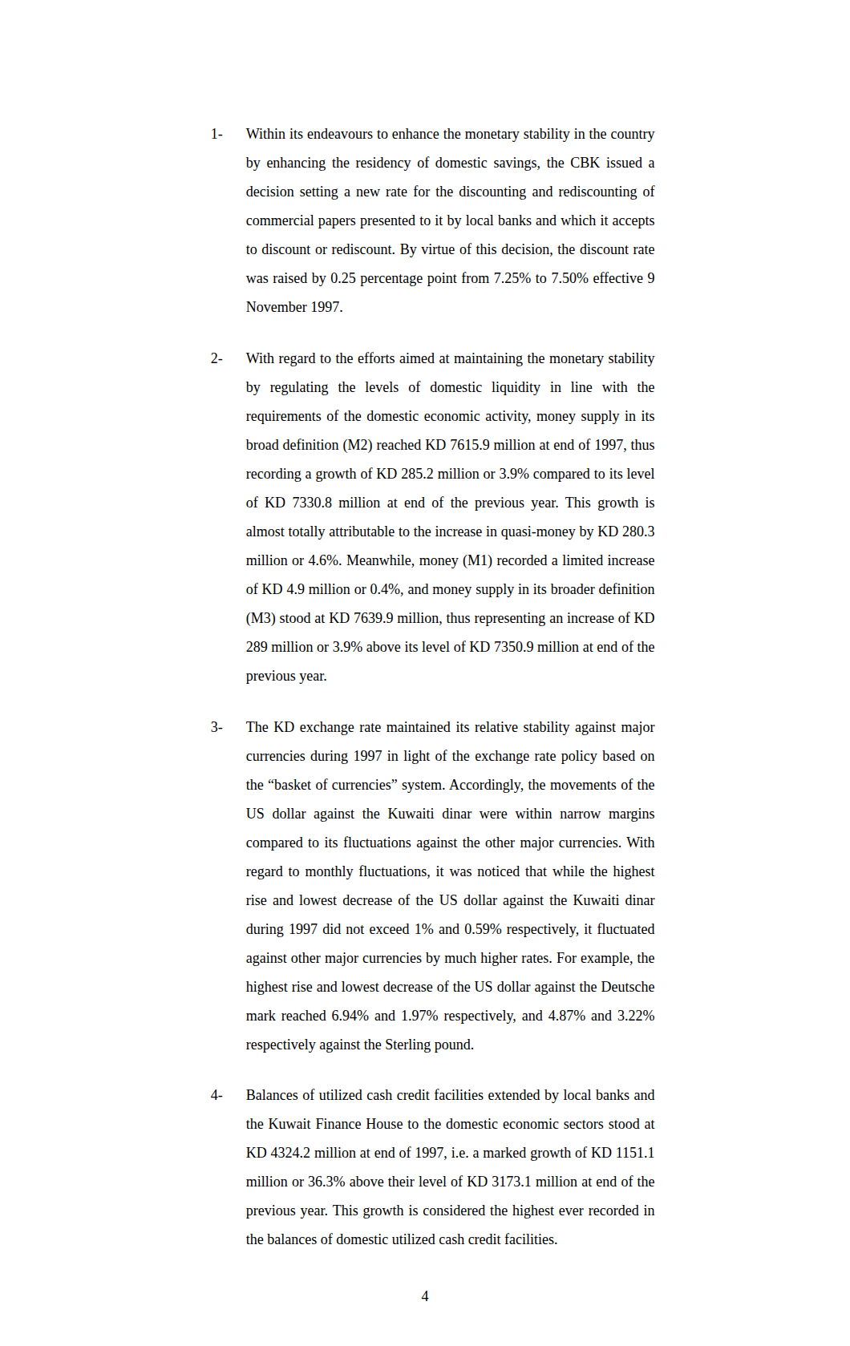1-Within its endeavours to enhance the monetary stability in the country by enhancing the residency of domestic savings, the CBK issued a decision setting a new rate for the discounting and rediscounting of commercial papers presented to it by local banks and which it accepts to discount or rediscount. By virtue of this decision, the discount rate was raised by 0.25 percentage point from 7.25% to 7.50% effective 9 November 1997.
2-With regard to the efforts aimed at maintaining the monetary stability by regulating the levels of domestic liquidity in line with the requirements of the domestic economic activity, money supply in its broad definition (M2) reached KD 7615.9 million at end of 1997, thus recording a growth of KD 285.2 million or 3.9% compared to its level of KD 7330.8 million at end of the previous year. This growth is almost totally attributable to the increase in quasi-money by KD 280.3 million or 4.6%. Meanwhile, money (M1) recorded a limited increase of KD 4.9 million or 0.4%, and money supply in its broader definition (M3) stood at KD 7639.9 million, thus representing an increase of KD 289 million or 3.9% above its level of KD 7350.9 million at end of the previous year.
3-The KD exchange rate maintained its relative stability against major currencies during 1997 in light of the exchange rate policy based on the “basket of currencies” system. Accordingly, the movements of the US dollar against the Kuwaiti dinar were within narrow margins compared to its fluctuations against the other major currencies. With regard to monthly fluctuations, it was noticed that while the highest rise and lowest decrease of the US dollar against the Kuwaiti dinar during 1997 did not exceed 1% and 0.59% respectively, it fluctuated against other major currencies by much higher rates. For example, the highest rise and lowest decrease of the US dollar against the Deutsche mark reached 6.94% and 1.97% respectively, and 4.87% and 3.22% respectively against the Sterling pound.
4-Balances of utilized cash credit facilities extended by local banks and the Kuwait Finance House to the domestic economic sectors stood at KD 4324.2 million at end of 1997, i.e. a marked growth of KD 1151.1 million or 36.3% above their level of KD 3173.1 million at end of the previous year. This growth is considered the highest ever recorded in the balances of domestic utilized cash credit facilities.
4